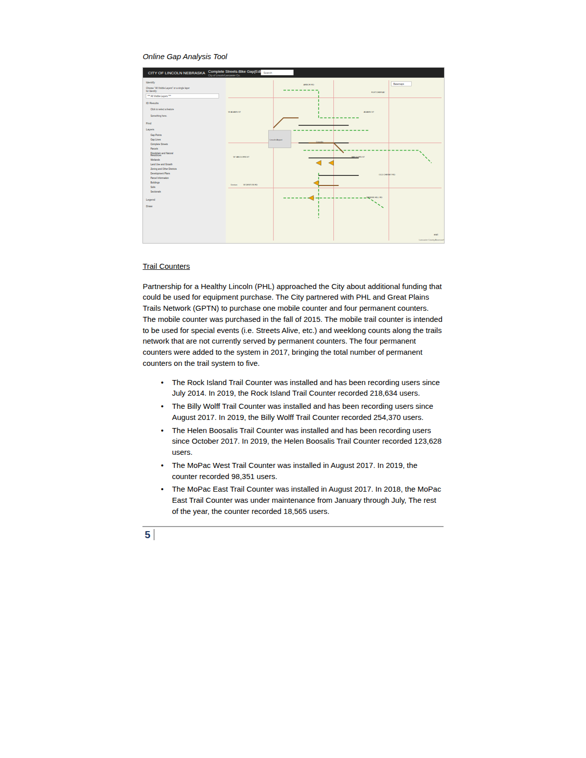Online Gap Analysis Tool
Trail Counters
Partnership for a Healthy Lincoln (PHL) approached the City about additional funding that could be used for equipment purchase. The City partnered with PHL and Great Plains Trails Network (GPTN) to purchase one mobile counter and four permanent counters. The mobile counter was purchased in the fall of 2015. The mobile trail counter is intended to be used for special events (i.e. Streets Alive, etc.) and weeklong counts along the trails network that are not currently served by permanent counters. The four permanent counters were added to the system in 2017, bringing the total number of permanent counters on the trail system to five.
The Rock Island Trail Counter was installed and has been recording users since July 2014. In 2019, the Rock Island Trail Counter recorded 218,634 users.
The Billy Wolff Trail Counter was installed and has been recording users since August 2017. In 2019, the Billy Wolff Trail Counter recorded 254,370 users.
The Helen Boosalis Trail Counter was installed and has been recording users since October 2017. In 2019, the Helen Boosalis Trail Counter recorded 123,628 users.
The MoPac West Trail Counter was installed in August 2017. In 2019, the counter recorded 98,351 users.
The MoPac East Trail Counter was installed in August 2017. In 2018, the MoPac East Trail Counter was under maintenance from January through July, The rest of the year, the counter recorded 18,565 users.
5